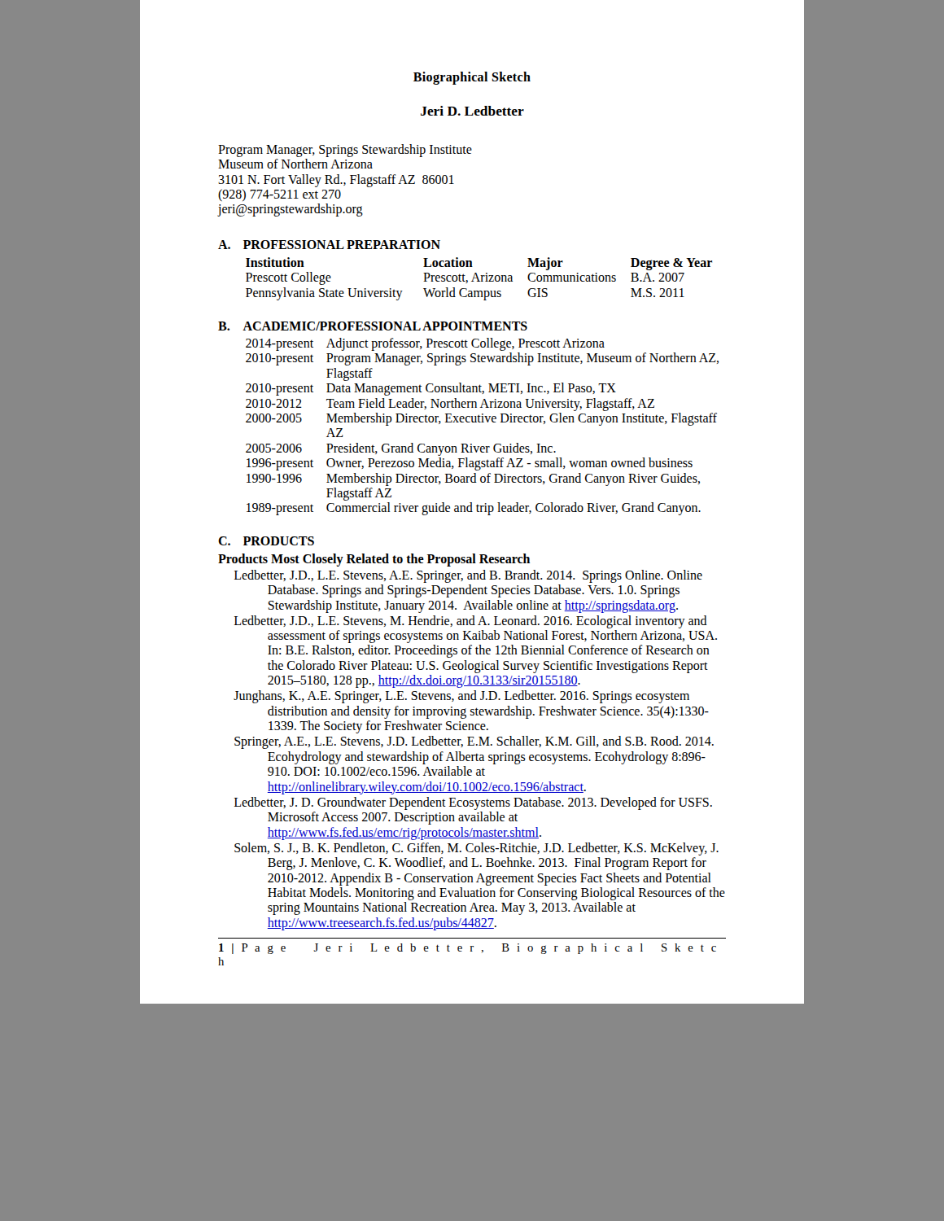Biographical Sketch
Jeri D. Ledbetter
Program Manager, Springs Stewardship Institute
Museum of Northern Arizona
3101 N. Fort Valley Rd., Flagstaff AZ 86001
(928) 774-5211 ext 270
jeri@springstewardship.org
A. Professional Preparation
| Institution | Location | Major | Degree & Year |
| --- | --- | --- | --- |
| Prescott College | Prescott, Arizona | Communications | B.A. 2007 |
| Pennsylvania State University | World Campus | GIS | M.S. 2011 |
B. Academic/Professional Appointments
2014-present Adjunct professor, Prescott College, Prescott Arizona
2010-present Program Manager, Springs Stewardship Institute, Museum of Northern AZ, Flagstaff
2010-present Data Management Consultant, METI, Inc., El Paso, TX
2010-2012 Team Field Leader, Northern Arizona University, Flagstaff, AZ
2000-2005 Membership Director, Executive Director, Glen Canyon Institute, Flagstaff AZ
2005-2006 President, Grand Canyon River Guides, Inc.
1996-present Owner, Perezoso Media, Flagstaff AZ - small, woman owned business
1990-1996 Membership Director, Board of Directors, Grand Canyon River Guides, Flagstaff AZ
1989-present Commercial river guide and trip leader, Colorado River, Grand Canyon.
C. Products
Products Most Closely Related to the Proposal Research
Ledbetter, J.D., L.E. Stevens, A.E. Springer, and B. Brandt. 2014. Springs Online. Online Database. Springs and Springs-Dependent Species Database. Vers. 1.0. Springs Stewardship Institute, January 2014. Available online at http://springsdata.org.
Ledbetter, J.D., L.E. Stevens, M. Hendrie, and A. Leonard. 2016. Ecological inventory and assessment of springs ecosystems on Kaibab National Forest, Northern Arizona, USA. In: B.E. Ralston, editor. Proceedings of the 12th Biennial Conference of Research on the Colorado River Plateau: U.S. Geological Survey Scientific Investigations Report 2015–5180, 128 pp., http://dx.doi.org/10.3133/sir20155180.
Junghans, K., A.E. Springer, L.E. Stevens, and J.D. Ledbetter. 2016. Springs ecosystem distribution and density for improving stewardship. Freshwater Science. 35(4):1330-1339. The Society for Freshwater Science.
Springer, A.E., L.E. Stevens, J.D. Ledbetter, E.M. Schaller, K.M. Gill, and S.B. Rood. 2014. Ecohydrology and stewardship of Alberta springs ecosystems. Ecohydrology 8:896-910. DOI: 10.1002/eco.1596. Available at http://onlinelibrary.wiley.com/doi/10.1002/eco.1596/abstract.
Ledbetter, J. D. Groundwater Dependent Ecosystems Database. 2013. Developed for USFS. Microsoft Access 2007. Description available at http://www.fs.fed.us/emc/rig/protocols/master.shtml.
Solem, S. J., B. K. Pendleton, C. Giffen, M. Coles-Ritchie, J.D. Ledbetter, K.S. McKelvey, J. Berg, J. Menlove, C. K. Woodlief, and L. Boehnke. 2013. Final Program Report for 2010-2012. Appendix B - Conservation Agreement Species Fact Sheets and Potential Habitat Models. Monitoring and Evaluation for Conserving Biological Resources of the spring Mountains National Recreation Area. May 3, 2013. Available at http://www.treesearch.fs.fed.us/pubs/44827.
1 | P a g e J e r i L e d b e t t e r , B i o g r a p h i c a l S k e t c h